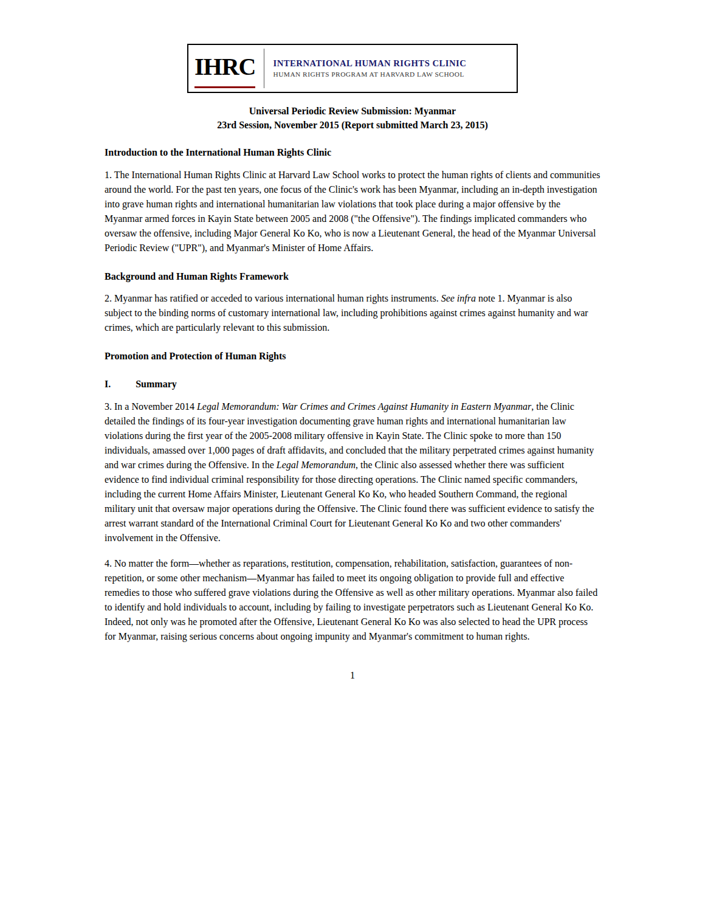IHRC
INTERNATIONAL HUMAN RIGHTS CLINIC
HUMAN RIGHTS PROGRAM AT HARVARD LAW SCHOOL
Universal Periodic Review Submission: Myanmar
23rd Session, November 2015 (Report submitted March 23, 2015)
Introduction to the International Human Rights Clinic
1. The International Human Rights Clinic at Harvard Law School works to protect the human rights of clients and communities around the world. For the past ten years, one focus of the Clinic's work has been Myanmar, including an in-depth investigation into grave human rights and international humanitarian law violations that took place during a major offensive by the Myanmar armed forces in Kayin State between 2005 and 2008 ("the Offensive"). The findings implicated commanders who oversaw the offensive, including Major General Ko Ko, who is now a Lieutenant General, the head of the Myanmar Universal Periodic Review ("UPR"), and Myanmar's Minister of Home Affairs.
Background and Human Rights Framework
2. Myanmar has ratified or acceded to various international human rights instruments. See infra note 1. Myanmar is also subject to the binding norms of customary international law, including prohibitions against crimes against humanity and war crimes, which are particularly relevant to this submission.
Promotion and Protection of Human Rights
I. Summary
3. In a November 2014 Legal Memorandum: War Crimes and Crimes Against Humanity in Eastern Myanmar, the Clinic detailed the findings of its four-year investigation documenting grave human rights and international humanitarian law violations during the first year of the 2005-2008 military offensive in Kayin State. The Clinic spoke to more than 150 individuals, amassed over 1,000 pages of draft affidavits, and concluded that the military perpetrated crimes against humanity and war crimes during the Offensive. In the Legal Memorandum, the Clinic also assessed whether there was sufficient evidence to find individual criminal responsibility for those directing operations. The Clinic named specific commanders, including the current Home Affairs Minister, Lieutenant General Ko Ko, who headed Southern Command, the regional military unit that oversaw major operations during the Offensive. The Clinic found there was sufficient evidence to satisfy the arrest warrant standard of the International Criminal Court for Lieutenant General Ko Ko and two other commanders' involvement in the Offensive.
4. No matter the form—whether as reparations, restitution, compensation, rehabilitation, satisfaction, guarantees of non-repetition, or some other mechanism—Myanmar has failed to meet its ongoing obligation to provide full and effective remedies to those who suffered grave violations during the Offensive as well as other military operations. Myanmar also failed to identify and hold individuals to account, including by failing to investigate perpetrators such as Lieutenant General Ko Ko. Indeed, not only was he promoted after the Offensive, Lieutenant General Ko Ko was also selected to head the UPR process for Myanmar, raising serious concerns about ongoing impunity and Myanmar's commitment to human rights.
1